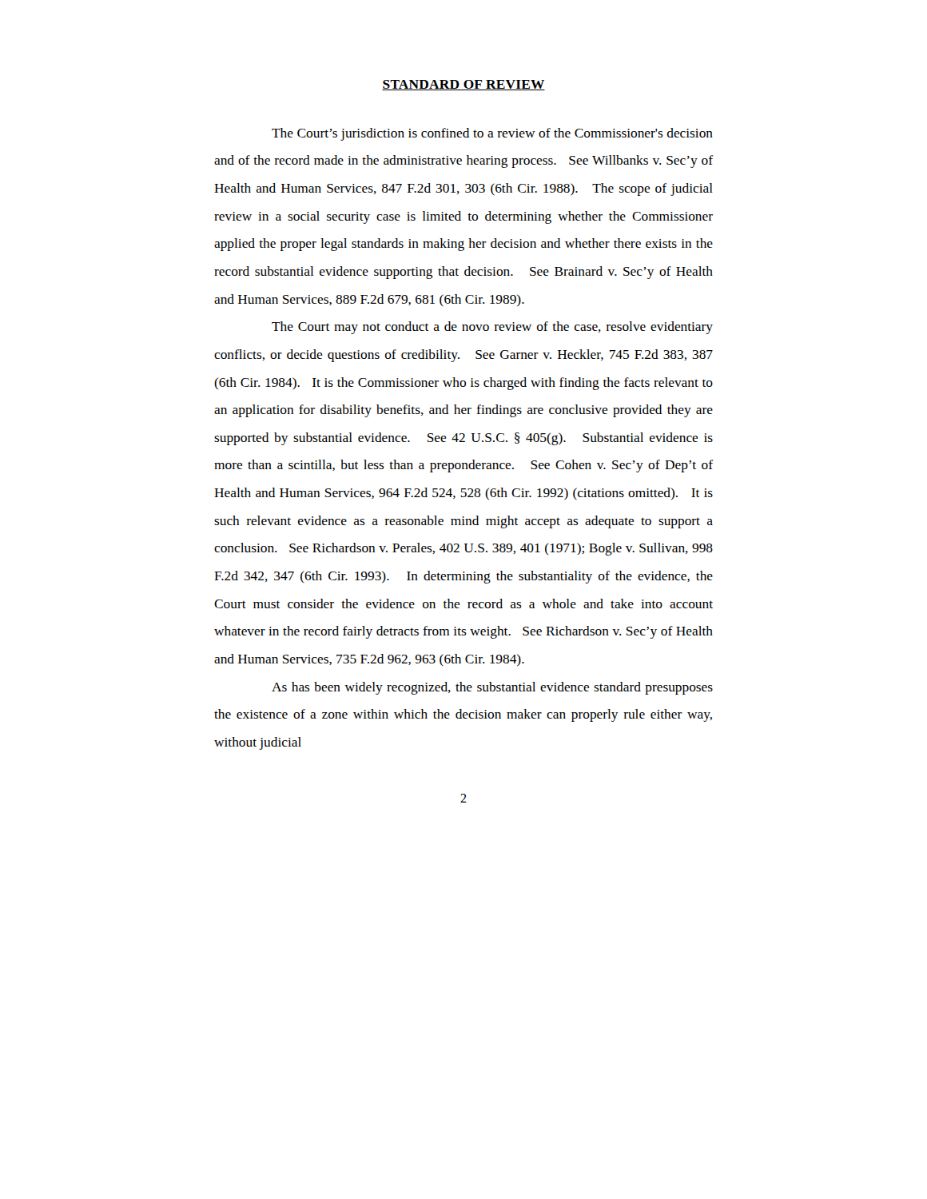STANDARD OF REVIEW
The Court’s jurisdiction is confined to a review of the Commissioner's decision and of the record made in the administrative hearing process. See Willbanks v. Sec’y of Health and Human Services, 847 F.2d 301, 303 (6th Cir. 1988). The scope of judicial review in a social security case is limited to determining whether the Commissioner applied the proper legal standards in making her decision and whether there exists in the record substantial evidence supporting that decision. See Brainard v. Sec’y of Health and Human Services, 889 F.2d 679, 681 (6th Cir. 1989).
The Court may not conduct a de novo review of the case, resolve evidentiary conflicts, or decide questions of credibility. See Garner v. Heckler, 745 F.2d 383, 387 (6th Cir. 1984). It is the Commissioner who is charged with finding the facts relevant to an application for disability benefits, and her findings are conclusive provided they are supported by substantial evidence. See 42 U.S.C. § 405(g). Substantial evidence is more than a scintilla, but less than a preponderance. See Cohen v. Sec’y of Dep’t of Health and Human Services, 964 F.2d 524, 528 (6th Cir. 1992) (citations omitted). It is such relevant evidence as a reasonable mind might accept as adequate to support a conclusion. See Richardson v. Perales, 402 U.S. 389, 401 (1971); Bogle v. Sullivan, 998 F.2d 342, 347 (6th Cir. 1993). In determining the substantiality of the evidence, the Court must consider the evidence on the record as a whole and take into account whatever in the record fairly detracts from its weight. See Richardson v. Sec’y of Health and Human Services, 735 F.2d 962, 963 (6th Cir. 1984).
As has been widely recognized, the substantial evidence standard presupposes the existence of a zone within which the decision maker can properly rule either way, without judicial
2